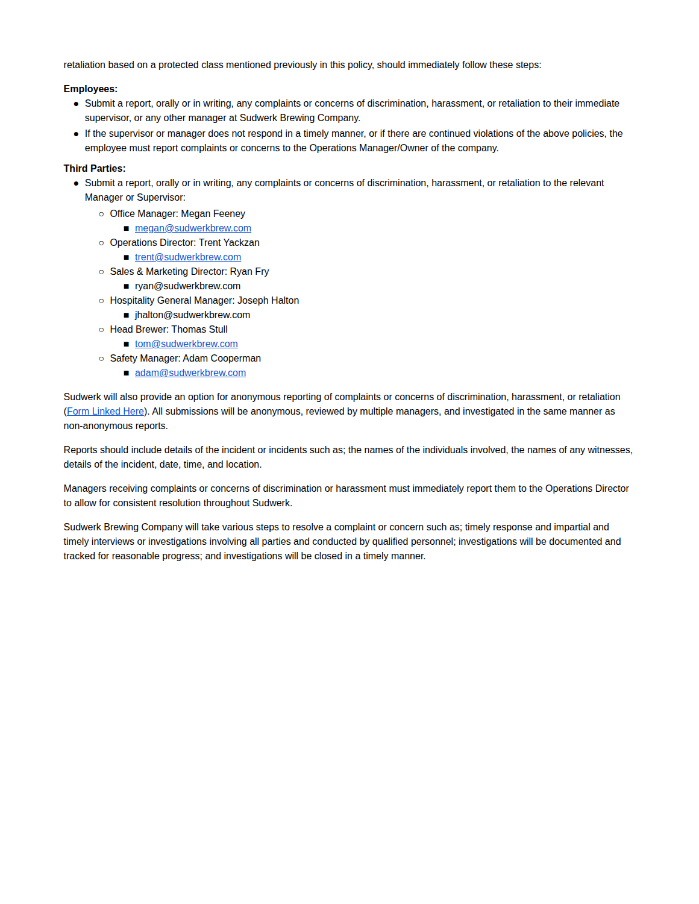retaliation based on a protected class mentioned previously in this policy, should immediately follow these steps:
Employees:
Submit a report, orally or in writing, any complaints or concerns of discrimination, harassment, or retaliation to their immediate supervisor, or any other manager at Sudwerk Brewing Company.
If the supervisor or manager does not respond in a timely manner, or if there are continued violations of the above policies, the employee must report complaints or concerns to the Operations Manager/Owner of the company.
Third Parties:
Submit a report, orally or in writing, any complaints or concerns of discrimination, harassment, or retaliation to the relevant Manager or Supervisor:
Office Manager: Megan Feeney
megan@sudwerkbrew.com
Operations Director: Trent Yackzan
trent@sudwerkbrew.com
Sales & Marketing Director: Ryan Fry
ryan@sudwerkbrew.com
Hospitality General Manager: Joseph Halton
jhalton@sudwerkbrew.com
Head Brewer: Thomas Stull
tom@sudwerkbrew.com
Safety Manager: Adam Cooperman
adam@sudwerkbrew.com
Sudwerk will also provide an option for anonymous reporting of complaints or concerns of discrimination, harassment, or retaliation (Form Linked Here). All submissions will be anonymous, reviewed by multiple managers, and investigated in the same manner as non-anonymous reports.
Reports should include details of the incident or incidents such as; the names of the individuals involved, the names of any witnesses, details of the incident, date, time, and location.
Managers receiving complaints or concerns of discrimination or harassment must immediately report them to the Operations Director to allow for consistent resolution throughout Sudwerk.
Sudwerk Brewing Company will take various steps to resolve a complaint or concern such as; timely response and impartial and timely interviews or investigations involving all parties and conducted by qualified personnel; investigations will be documented and tracked for reasonable progress; and investigations will be closed in a timely manner.